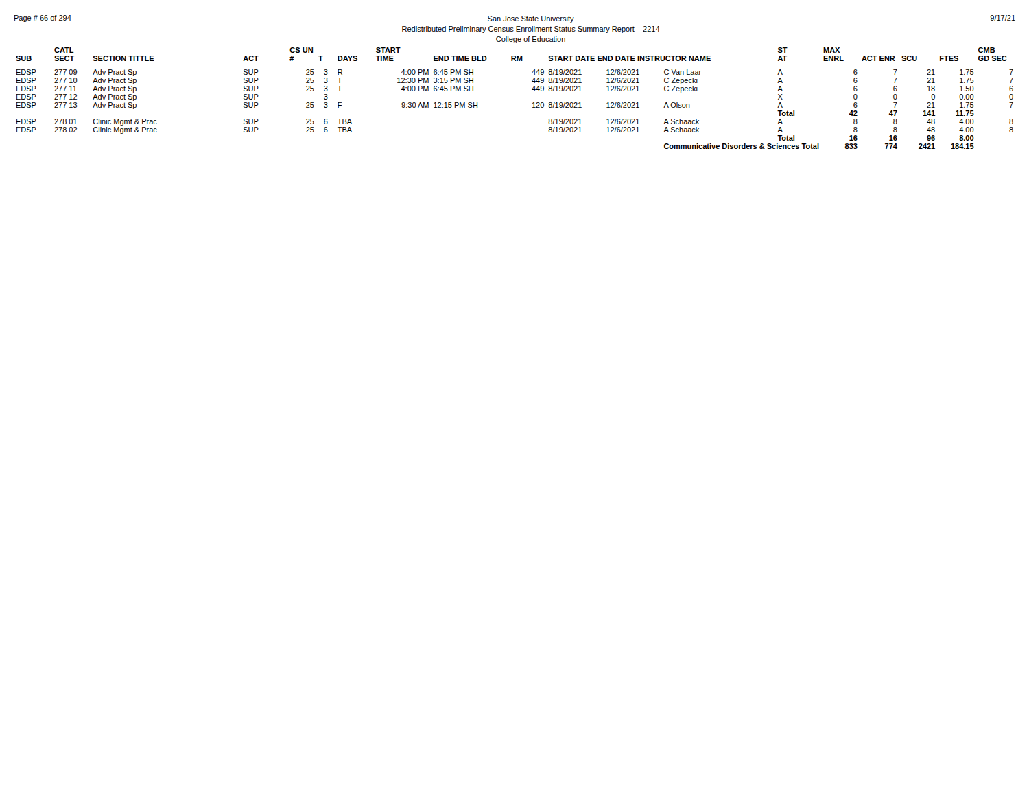Page # 66 of 294
San Jose State University
Redistributed Preliminary Census Enrollment Status Summary Report – 2214
College of Education
9/17/21
| | CATL | | | CS UN | | START | | | | | | ST | MAX | | | | CMB |
| --- | --- | --- | --- | --- | --- | --- | --- | --- | --- | --- | --- | --- | --- | --- | --- | --- | --- |
| SUB | SECT | SECTION TITTLE | ACT | # | T | DAYS | TIME | END TIME BLD | RM | START DATE END DATE INSTRUCTOR NAME | AT | ENRL | ACT ENR | SCU | FTES | GD SEC |
| EDSP | 277 09 | Adv Pract Sp | SUP | 25 | 3 | R | 4:00 PM | 6:45 PM SH | 449 | 8/19/2021 | 12/6/2021 | C Van Laar | A | 6 | 7 | 21 | 1.75 | 7 |
| EDSP | 277 10 | Adv Pract Sp | SUP | 25 | 3 | T | 12:30 PM | 3:15 PM SH | 449 | 8/19/2021 | 12/6/2021 | C Zepecki | A | 6 | 7 | 21 | 1.75 | 7 |
| EDSP | 277 11 | Adv Pract Sp | SUP | 25 | 3 | T | 4:00 PM | 6:45 PM SH | 449 | 8/19/2021 | 12/6/2021 | C Zepecki | A | 6 | 6 | 18 | 1.50 | 6 |
| EDSP | 277 12 | Adv Pract Sp | SUP | | 3 | | | | | | | | X | 0 | 0 | 0 | 0.00 | 0 |
| EDSP | 277 13 | Adv Pract Sp | SUP | 25 | 3 | F | 9:30 AM | 12:15 PM SH | 120 | 8/19/2021 | 12/6/2021 | A Olson | A | 6 | 7 | 21 | 1.75 | 7 |
| | | | | | | | | | | | | | Total | 42 | 47 | 141 | 11.75 | |
| EDSP | 278 01 | Clinic Mgmt & Prac | SUP | 25 | 6 | TBA | | | | 8/19/2021 | 12/6/2021 | A Schaack | A | 8 | 8 | 48 | 4.00 | 8 |
| EDSP | 278 02 | Clinic Mgmt & Prac | SUP | 25 | 6 | TBA | | | | 8/19/2021 | 12/6/2021 | A Schaack | A | 8 | 8 | 48 | 4.00 | 8 |
| | | | | | | | | | | | | | Total | 16 | 16 | 96 | 8.00 | |
| | | | | | | | | | | | | Communicative Disorders & Sciences Total | 833 | 774 | 2421 | 184.15 | |